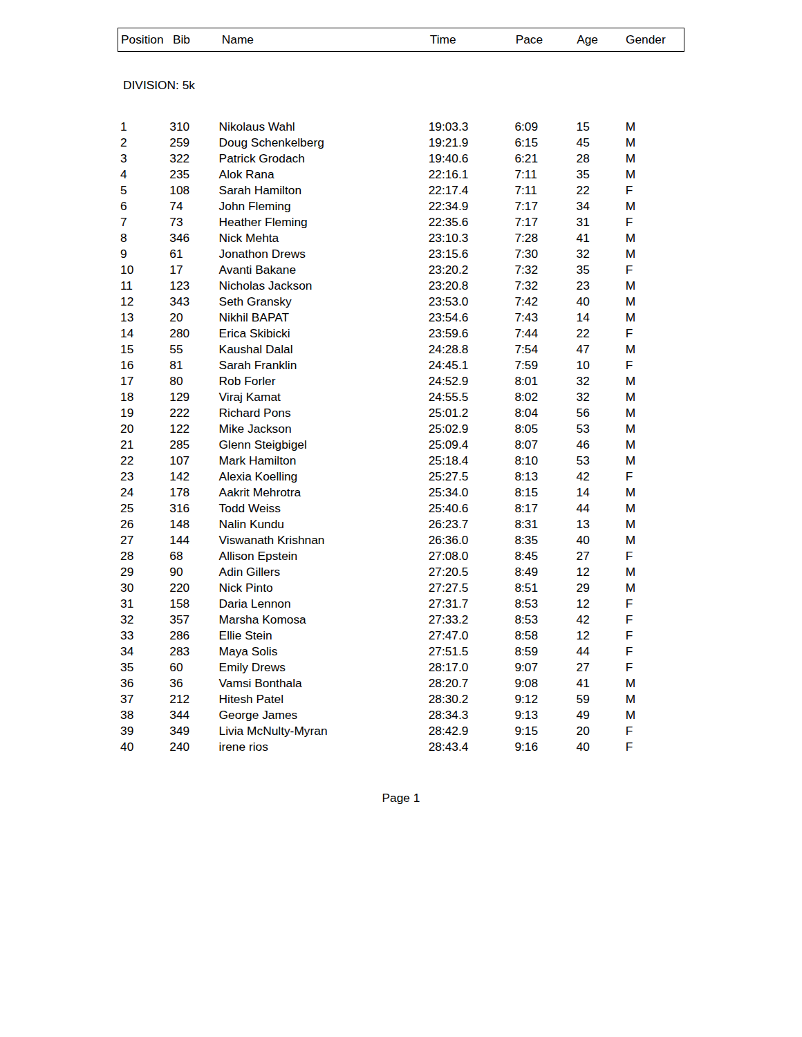| Position | Bib | Name | Time | Pace | Age | Gender |
DIVISION: 5k
| 1 | 310 | Nikolaus Wahl | 19:03.3 | 6:09 | 15 | M |
| 2 | 259 | Doug Schenkelberg | 19:21.9 | 6:15 | 45 | M |
| 3 | 322 | Patrick Grodach | 19:40.6 | 6:21 | 28 | M |
| 4 | 235 | Alok Rana | 22:16.1 | 7:11 | 35 | M |
| 5 | 108 | Sarah Hamilton | 22:17.4 | 7:11 | 22 | F |
| 6 | 74 | John Fleming | 22:34.9 | 7:17 | 34 | M |
| 7 | 73 | Heather Fleming | 22:35.6 | 7:17 | 31 | F |
| 8 | 346 | Nick Mehta | 23:10.3 | 7:28 | 41 | M |
| 9 | 61 | Jonathon Drews | 23:15.6 | 7:30 | 32 | M |
| 10 | 17 | Avanti Bakane | 23:20.2 | 7:32 | 35 | F |
| 11 | 123 | Nicholas Jackson | 23:20.8 | 7:32 | 23 | M |
| 12 | 343 | Seth Gransky | 23:53.0 | 7:42 | 40 | M |
| 13 | 20 | Nikhil BAPAT | 23:54.6 | 7:43 | 14 | M |
| 14 | 280 | Erica Skibicki | 23:59.6 | 7:44 | 22 | F |
| 15 | 55 | Kaushal Dalal | 24:28.8 | 7:54 | 47 | M |
| 16 | 81 | Sarah Franklin | 24:45.1 | 7:59 | 10 | F |
| 17 | 80 | Rob Forler | 24:52.9 | 8:01 | 32 | M |
| 18 | 129 | Viraj Kamat | 24:55.5 | 8:02 | 32 | M |
| 19 | 222 | Richard Pons | 25:01.2 | 8:04 | 56 | M |
| 20 | 122 | Mike Jackson | 25:02.9 | 8:05 | 53 | M |
| 21 | 285 | Glenn Steigbigel | 25:09.4 | 8:07 | 46 | M |
| 22 | 107 | Mark Hamilton | 25:18.4 | 8:10 | 53 | M |
| 23 | 142 | Alexia Koelling | 25:27.5 | 8:13 | 42 | F |
| 24 | 178 | Aakrit Mehrotra | 25:34.0 | 8:15 | 14 | M |
| 25 | 316 | Todd Weiss | 25:40.6 | 8:17 | 44 | M |
| 26 | 148 | Nalin Kundu | 26:23.7 | 8:31 | 13 | M |
| 27 | 144 | Viswanath Krishnan | 26:36.0 | 8:35 | 40 | M |
| 28 | 68 | Allison Epstein | 27:08.0 | 8:45 | 27 | F |
| 29 | 90 | Adin Gillers | 27:20.5 | 8:49 | 12 | M |
| 30 | 220 | Nick Pinto | 27:27.5 | 8:51 | 29 | M |
| 31 | 158 | Daria Lennon | 27:31.7 | 8:53 | 12 | F |
| 32 | 357 | Marsha Komosa | 27:33.2 | 8:53 | 42 | F |
| 33 | 286 | Ellie Stein | 27:47.0 | 8:58 | 12 | F |
| 34 | 283 | Maya Solis | 27:51.5 | 8:59 | 44 | F |
| 35 | 60 | Emily Drews | 28:17.0 | 9:07 | 27 | F |
| 36 | 36 | Vamsi Bonthala | 28:20.7 | 9:08 | 41 | M |
| 37 | 212 | Hitesh Patel | 28:30.2 | 9:12 | 59 | M |
| 38 | 344 | George James | 28:34.3 | 9:13 | 49 | M |
| 39 | 349 | Livia McNulty-Myran | 28:42.9 | 9:15 | 20 | F |
| 40 | 240 | irene rios | 28:43.4 | 9:16 | 40 | F |
Page 1